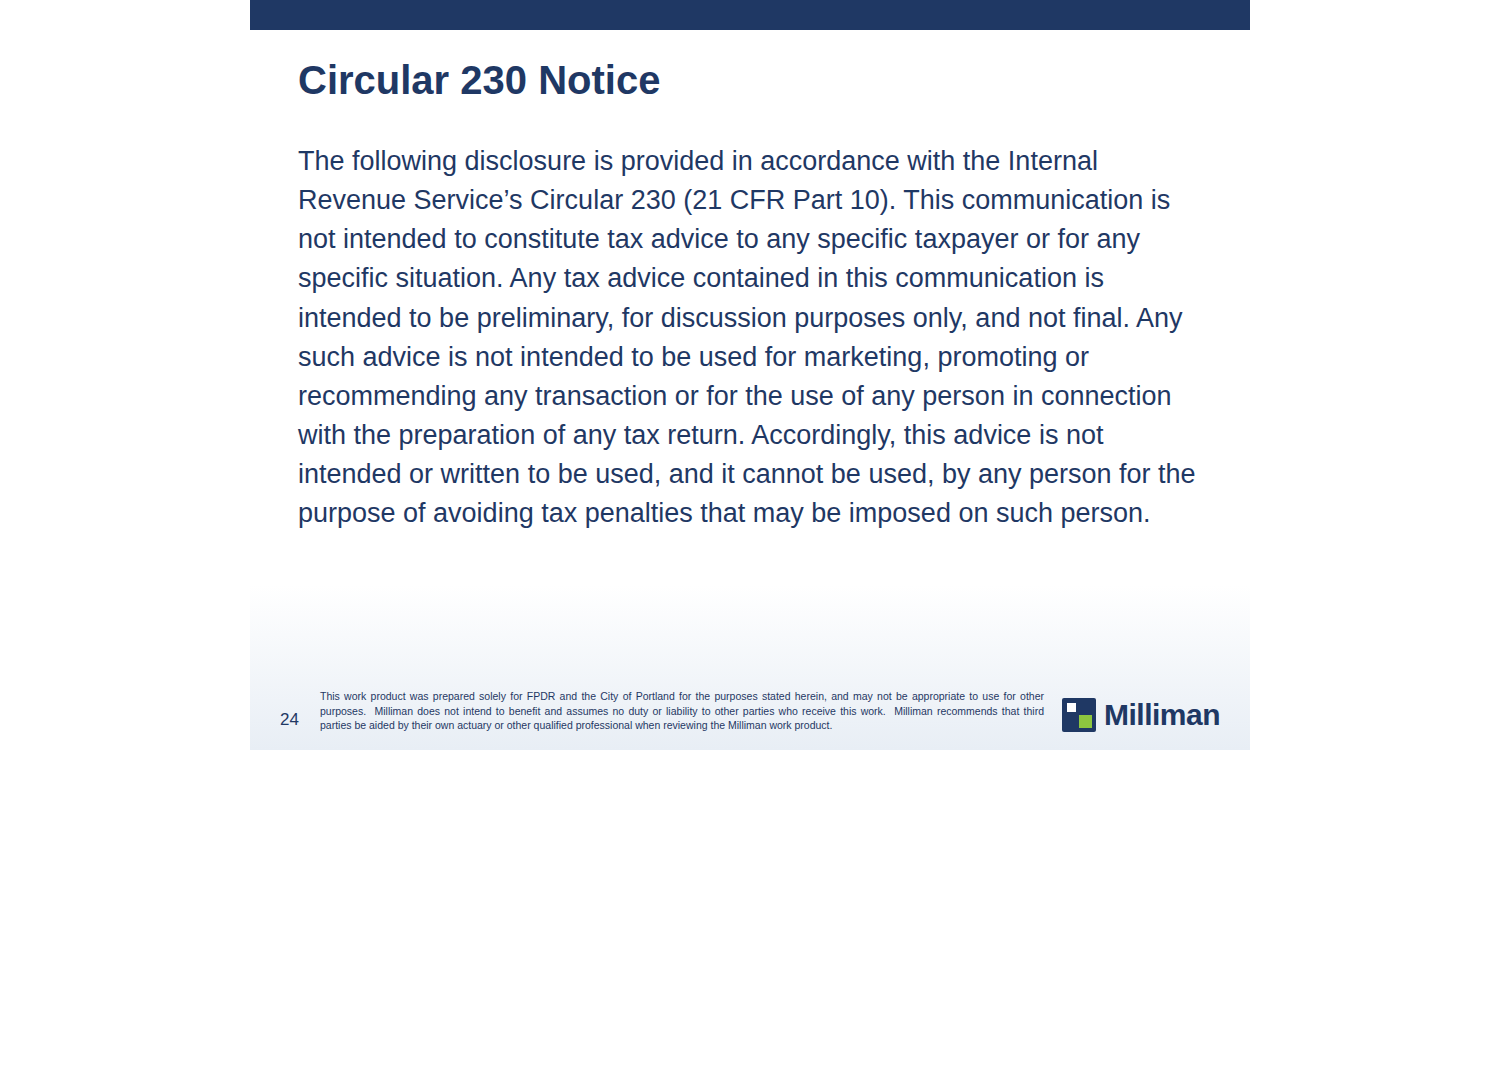Circular 230 Notice
The following disclosure is provided in accordance with the Internal Revenue Service’s Circular 230 (21 CFR Part 10). This communication is not intended to constitute tax advice to any specific taxpayer or for any specific situation. Any tax advice contained in this communication is intended to be preliminary, for discussion purposes only, and not final. Any such advice is not intended to be used for marketing, promoting or recommending any transaction or for the use of any person in connection with the preparation of any tax return. Accordingly, this advice is not intended or written to be used, and it cannot be used, by any person for the purpose of avoiding tax penalties that may be imposed on such person.
24
This work product was prepared solely for FPDR and the City of Portland for the purposes stated herein, and may not be appropriate to use for other purposes. Milliman does not intend to benefit and assumes no duty or liability to other parties who receive this work. Milliman recommends that third parties be aided by their own actuary or other qualified professional when reviewing the Milliman work product.
Milliman